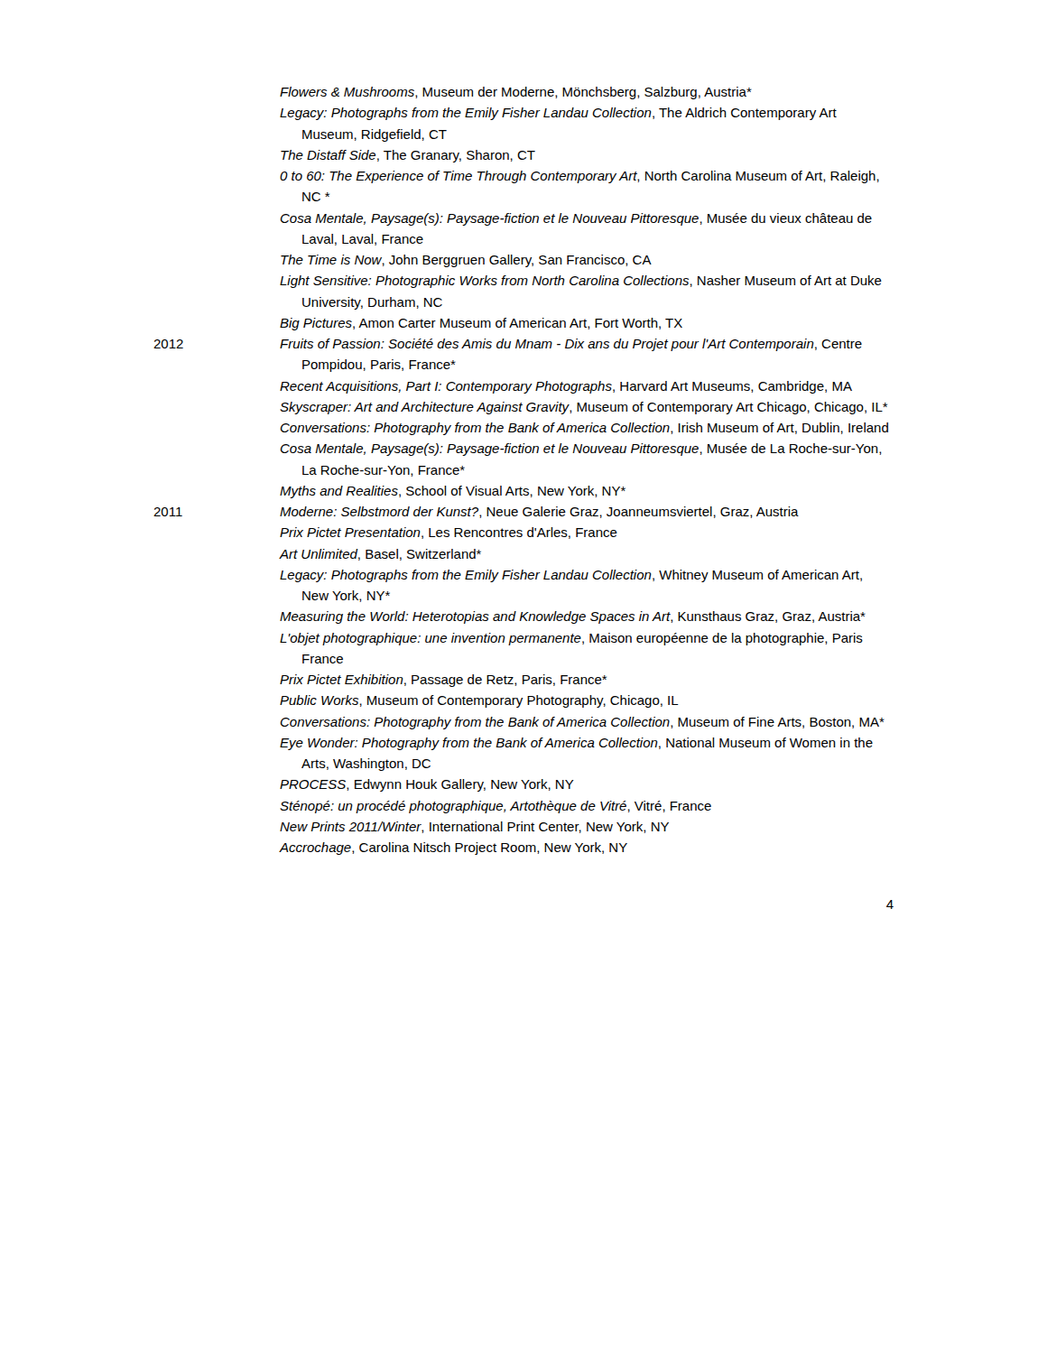| | Flowers & Mushrooms , Museum der Moderne, Mönchsberg, Salzburg, Austria* Legacy: Photographs from the Emily Fisher Landau Collection , The Aldrich Contemporary Art Museum, Ridgefield, CT The Distaff Side , The Granary, Sharon, CT 0 to 60: The Experience of Time Through Contemporary Art , North Carolina Museum of Art, Raleigh, NC * Cosa Mentale, Paysage(s): Paysage-fiction et le Nouveau Pittoresque , Musée du vieux château de Laval, Laval, France The Time is Now , John Berggruen Gallery, San Francisco, CA Light Sensitive: Photographic Works from North Carolina Collections , Nasher Museum of Art at Duke University, Durham, NC Big Pictures , Amon Carter Museum of American Art, Fort Worth, TX |
| 2012 | Fruits of Passion: Société des Amis du Mnam - Dix ans du Projet pour l'Art Contemporain , Centre Pompidou, Paris, France* Recent Acquisitions, Part I: Contemporary Photographs , Harvard Art Museums, Cambridge, MA Skyscraper: Art and Architecture Against Gravity , Museum of Contemporary Art Chicago, Chicago, IL* Conversations: Photography from the Bank of America Collection , Irish Museum of Art, Dublin, Ireland Cosa Mentale, Paysage(s): Paysage-fiction et le Nouveau Pittoresque , Musée de La Roche-sur-Yon, La Roche-sur-Yon, France* Myths and Realities , School of Visual Arts, New York, NY* |
| 2011 | Moderne: Selbstmord der Kunst? , Neue Galerie Graz, Joanneumsviertel, Graz, Austria Prix Pictet Presentation , Les Rencontres d'Arles, France Art Unlimited , Basel, Switzerland* Legacy: Photographs from the Emily Fisher Landau Collection , Whitney Museum of American Art, New York, NY* Measuring the World: Heterotopias and Knowledge Spaces in Art , Kunsthaus Graz, Graz, Austria* L'objet photographique: une invention permanente , Maison européenne de la photographie, Paris France Prix Pictet Exhibition , Passage de Retz, Paris, France* Public Works , Museum of Contemporary Photography, Chicago, IL Conversations: Photography from the Bank of America Collection , Museum of Fine Arts, Boston, MA* Eye Wonder: Photography from the Bank of America Collection , National Museum of Women in the Arts, Washington, DC PROCESS , Edwynn Houk Gallery, New York, NY Sténopé: un procédé photographique, Artothèque de Vitré , Vitré, France New Prints 2011/Winter , International Print Center, New York, NY Accrochage , Carolina Nitsch Project Room, New York, NY |
4